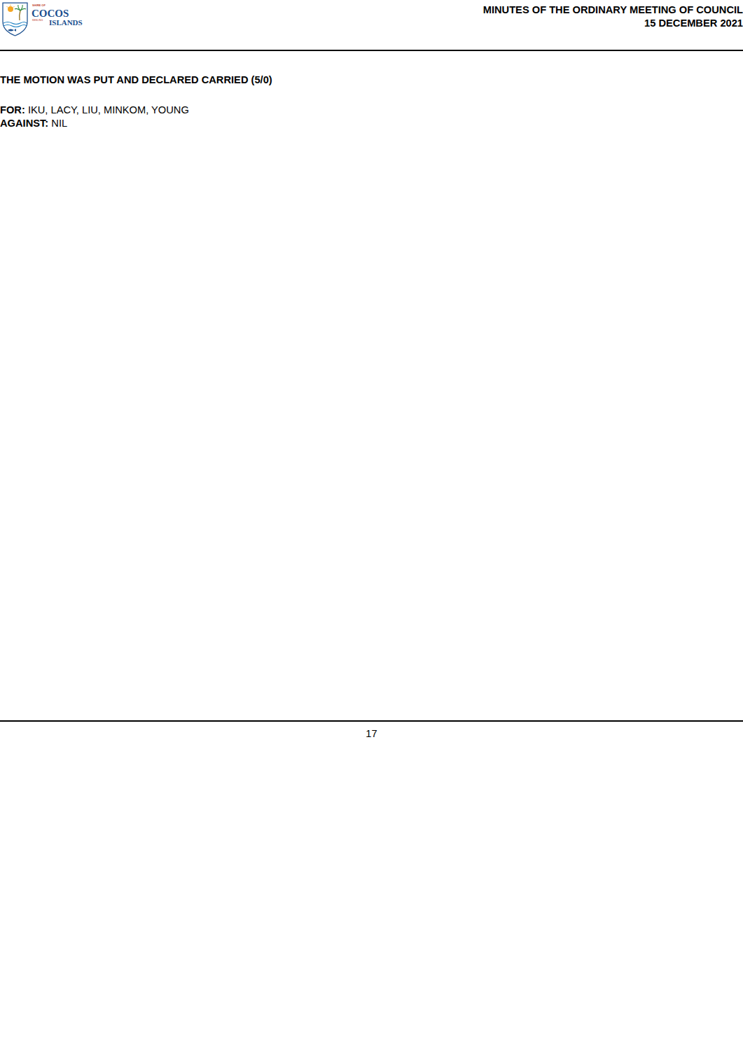SHIRE OF COCOS KEELING ISLANDS
MINUTES OF THE ORDINARY MEETING OF COUNCIL
15 DECEMBER 2021
THE MOTION WAS PUT AND DECLARED CARRIED (5/0)
FOR: IKU, LACY, LIU, MINKOM, YOUNG
AGAINST: NIL
17